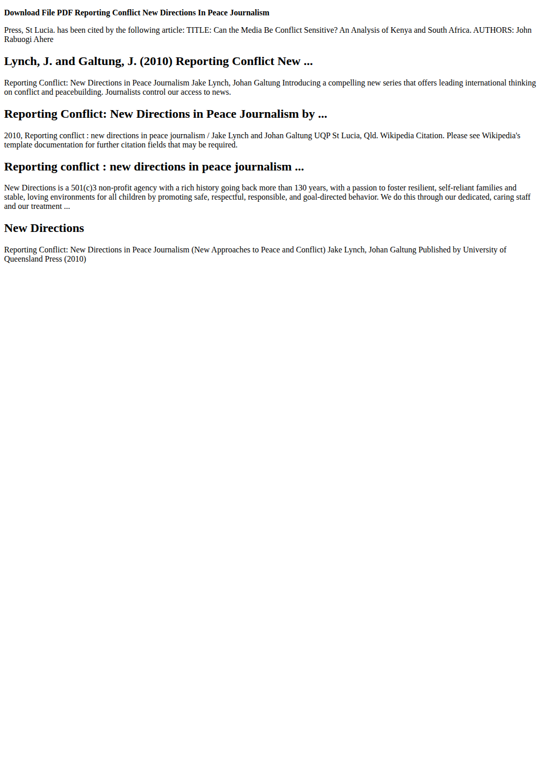Download File PDF Reporting Conflict New Directions In Peace Journalism
Press, St Lucia. has been cited by the following article: TITLE: Can the Media Be Conflict Sensitive? An Analysis of Kenya and South Africa. AUTHORS: John Rabuogi Ahere
Lynch, J. and Galtung, J. (2010) Reporting Conflict New ...
Reporting Conflict: New Directions in Peace Journalism Jake Lynch, Johan Galtung Introducing a compelling new series that offers leading international thinking on conflict and peacebuilding. Journalists control our access to news.
Reporting Conflict: New Directions in Peace Journalism by ...
2010, Reporting conflict : new directions in peace journalism / Jake Lynch and Johan Galtung UQP St Lucia, Qld. Wikipedia Citation. Please see Wikipedia's template documentation for further citation fields that may be required.
Reporting conflict : new directions in peace journalism ...
New Directions is a 501(c)3 non-profit agency with a rich history going back more than 130 years, with a passion to foster resilient, self-reliant families and stable, loving environments for all children by promoting safe, respectful, responsible, and goal-directed behavior. We do this through our dedicated, caring staff and our treatment ...
New Directions
Reporting Conflict: New Directions in Peace Journalism (New Approaches to Peace and Conflict) Jake Lynch, Johan Galtung Published by University of Queensland Press (2010)